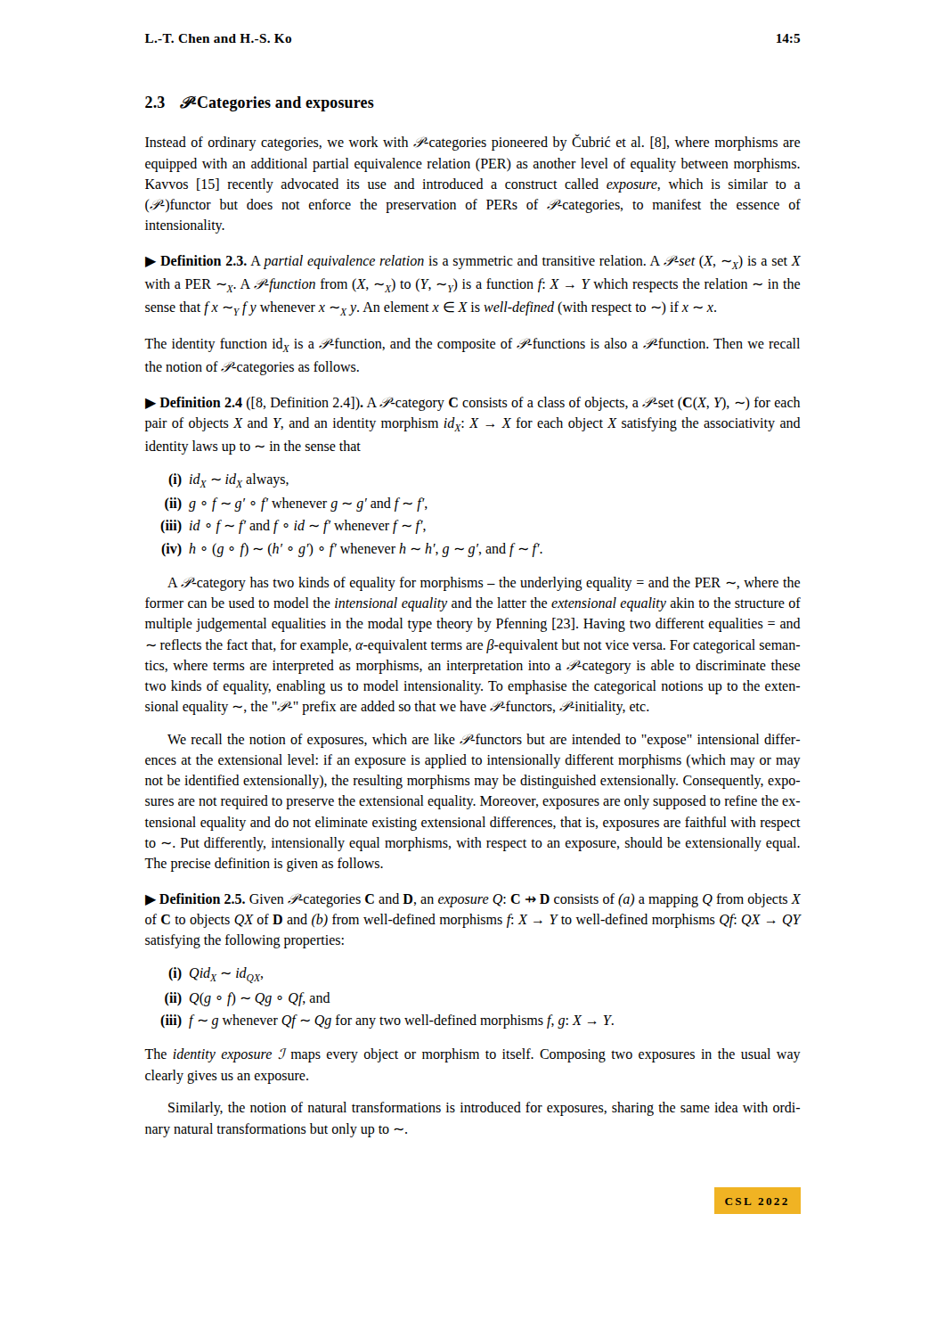L.-T. Chen and H.-S. Ko 14:5
2.3 𝒫-Categories and exposures
Instead of ordinary categories, we work with 𝒫-categories pioneered by Čubrić et al. [8], where morphisms are equipped with an additional partial equivalence relation (PER) as another level of equality between morphisms. Kavvos [15] recently advocated its use and introduced a construct called exposure, which is similar to a (𝒫-)functor but does not enforce the preservation of PERs of 𝒫-categories, to manifest the essence of intensionality.
▶ Definition 2.3. A partial equivalence relation is a symmetric and transitive relation. A 𝒫-set (X, ∼X) is a set X with a PER ∼X. A 𝒫-function from (X, ∼X) to (Y, ∼Y) is a function f: X → Y which respects the relation ∼ in the sense that f x ∼Y f y whenever x ∼X y. An element x ∈ X is well-defined (with respect to ∼) if x ∼ x.
The identity function idX is a 𝒫-function, and the composite of 𝒫-functions is also a 𝒫-function. Then we recall the notion of 𝒫-categories as follows.
▶ Definition 2.4 ([8, Definition 2.4]). A 𝒫-category C consists of a class of objects, a 𝒫-set (C(X, Y), ∼) for each pair of objects X and Y, and an identity morphism idX: X → X for each object X satisfying the associativity and identity laws up to ∼ in the sense that
(i) idX ∼ idX always,
(ii) g ∘ f ∼ g′ ∘ f′ whenever g ∼ g′ and f ∼ f′,
(iii) id ∘ f ∼ f′ and f ∘ id ∼ f′ whenever f ∼ f′,
(iv) h ∘ (g ∘ f) ∼ (h′ ∘ g′) ∘ f′ whenever h ∼ h′, g ∼ g′, and f ∼ f′.
A 𝒫-category has two kinds of equality for morphisms – the underlying equality = and the PER ∼, where the former can be used to model the intensional equality and the latter the extensional equality akin to the structure of multiple judgemental equalities in the modal type theory by Pfenning [23]. Having two different equalities = and ∼ reflects the fact that, for example, α-equivalent terms are β-equivalent but not vice versa. For categorical semantics, where terms are interpreted as morphisms, an interpretation into a 𝒫-category is able to discriminate these two kinds of equality, enabling us to model intensionality. To emphasise the categorical notions up to the extensional equality ∼, the "𝒫-" prefix are added so that we have 𝒫-functors, 𝒫-initiality, etc.
We recall the notion of exposures, which are like 𝒫-functors but are intended to "expose" intensional differences at the extensional level: if an exposure is applied to intensionally different morphisms (which may or may not be identified extensionally), the resulting morphisms may be distinguished extensionally. Consequently, exposures are not required to preserve the extensional equality. Moreover, exposures are only supposed to refine the extensional equality and do not eliminate existing extensional differences, that is, exposures are faithful with respect to ∼. Put differently, intensionally equal morphisms, with respect to an exposure, should be extensionally equal. The precise definition is given as follows.
▶ Definition 2.5. Given 𝒫-categories C and D, an exposure Q: C ⇸ D consists of (a) a mapping Q from objects X of C to objects QX of D and (b) from well-defined morphisms f: X → Y to well-defined morphisms Qf: QX → QY satisfying the following properties:
(i) QidX ∼ idQX,
(ii) Q(g ∘ f) ∼ Qg ∘ Qf, and
(iii) f ∼ g whenever Qf ∼ Qg for any two well-defined morphisms f, g: X → Y.
The identity exposure ℐ maps every object or morphism to itself. Composing two exposures in the usual way clearly gives us an exposure.
Similarly, the notion of natural transformations is introduced for exposures, sharing the same idea with ordinary natural transformations but only up to ∼.
CSL 2022